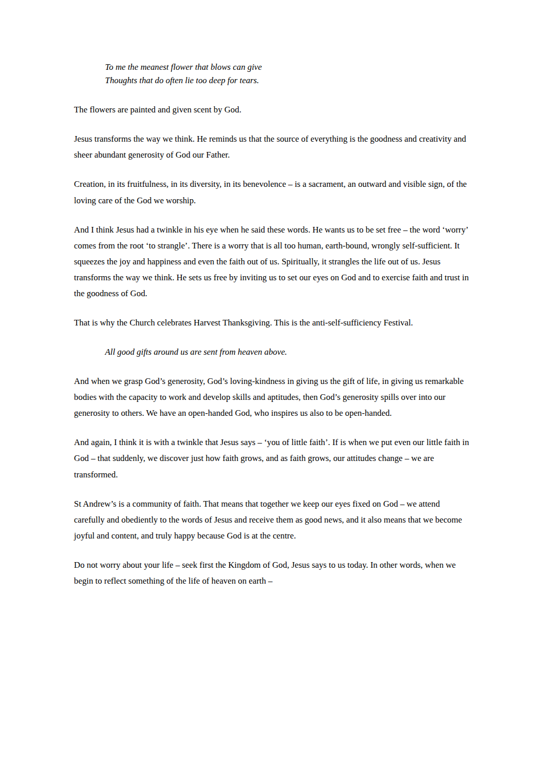To me the meanest flower that blows can give
Thoughts that do often lie too deep for tears.
The flowers are painted and given scent by God.
Jesus transforms the way we think. He reminds us that the source of everything is the goodness and creativity and sheer abundant generosity of God our Father.
Creation, in its fruitfulness, in its diversity, in its benevolence – is a sacrament, an outward and visible sign, of the loving care of the God we worship.
And I think Jesus had a twinkle in his eye when he said these words. He wants us to be set free – the word ‘worry’ comes from the root ‘to strangle’. There is a worry that is all too human, earth-bound, wrongly self-sufficient. It squeezes the joy and happiness and even the faith out of us. Spiritually, it strangles the life out of us. Jesus transforms the way we think. He sets us free by inviting us to set our eyes on God and to exercise faith and trust in the goodness of God.
That is why the Church celebrates Harvest Thanksgiving. This is the anti-self-sufficiency Festival.
All good gifts around us are sent from heaven above.
And when we grasp God’s generosity, God’s loving-kindness in giving us the gift of life, in giving us remarkable bodies with the capacity to work and develop skills and aptitudes, then God’s generosity spills over into our generosity to others. We have an open-handed God, who inspires us also to be open-handed.
And again, I think it is with a twinkle that Jesus says – ‘you of little faith’. If is when we put even our little faith in God – that suddenly, we discover just how faith grows, and as faith grows, our attitudes change – we are transformed.
St Andrew’s is a community of faith. That means that together we keep our eyes fixed on God – we attend carefully and obediently to the words of Jesus and receive them as good news, and it also means that we become joyful and content, and truly happy because God is at the centre.
Do not worry about your life – seek first the Kingdom of God, Jesus says to us today. In other words, when we begin to reflect something of the life of heaven on earth –